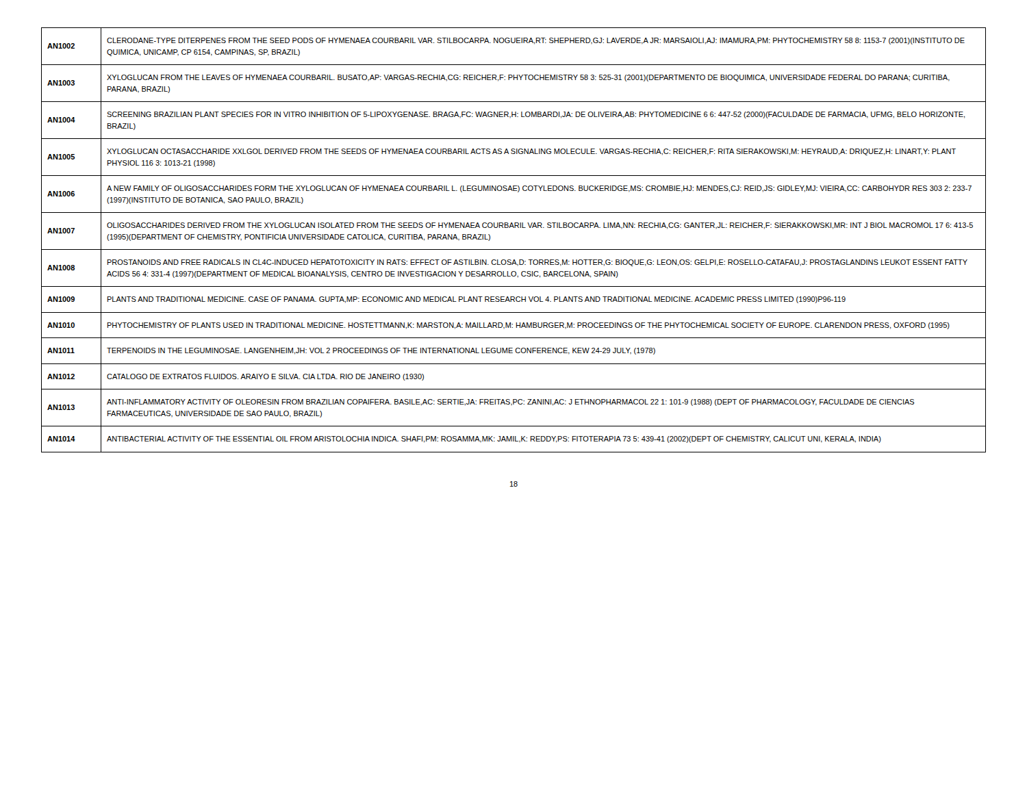| AN1002 | CLERODANE-TYPE DITERPENES FROM THE SEED PODS OF HYMENAEA COURBARIL VAR. STILBOCARPA. NOGUEIRA,RT: SHEPHERD,GJ: LAVERDE,A JR: MARSAIOLI,AJ: IMAMURA,PM: PHYTOCHEMISTRY 58 8: 1153-7 (2001)(INSTITUTO DE QUIMICA, UNICAMP, CP 6154, CAMPINAS, SP, BRAZIL) |
| AN1003 | XYLOGLUCAN FROM THE LEAVES OF HYMENAEA COURBARIL. BUSATO,AP: VARGAS-RECHIA,CG: REICHER,F: PHYTOCHEMISTRY 58 3: 525-31 (2001)(DEPARTMENTO DE BIOQUIMICA, UNIVERSIDADE FEDERAL DO PARANA; CURITIBA, PARANA, BRAZIL) |
| AN1004 | SCREENING BRAZILIAN PLANT SPECIES FOR IN VITRO INHIBITION OF 5-LIPOXYGENASE. BRAGA,FC: WAGNER,H: LOMBARDI,JA: DE OLIVEIRA,AB: PHYTOMEDICINE 6 6: 447-52 (2000)(FACULDADE DE FARMACIA, UFMG, BELO HORIZONTE, BRAZIL) |
| AN1005 | XYLOGLUCAN OCTASACCHARIDE XXLGOL DERIVED FROM THE SEEDS OF HYMENAEA COURBARIL ACTS AS A SIGNALING MOLECULE. VARGAS-RECHIA,C: REICHER,F: RITA SIERAKOWSKI,M: HEYRAUD,A: DRIQUEZ,H: LINART,Y: PLANT PHYSIOL 116 3: 1013-21 (1998) |
| AN1006 | A NEW FAMILY OF OLIGOSACCHARIDES FORM THE XYLOGLUCAN OF HYMENAEA COURBARIL L. (LEGUMINOSAE) COTYLEDONS. BUCKERIDGE,MS: CROMBIE,HJ: MENDES,CJ: REID,JS: GIDLEY,MJ: VIEIRA,CC: CARBOHYDR RES 303 2: 233-7 (1997)(INSTITUTO DE BOTANICA, SAO PAULO, BRAZIL) |
| AN1007 | OLIGOSACCHARIDES DERIVED FROM THE XYLOGLUCAN ISOLATED FROM THE SEEDS OF HYMENAEA COURBARIL VAR. STILBOCARPA. LIMA,NN: RECHIA,CG: GANTER,JL: REICHER,F: SIERAKKOWSKI,MR: INT J BIOL MACROMOL 17 6: 413-5 (1995)(DEPARTMENT OF CHEMISTRY, PONTIFICIA UNIVERSIDADE CATOLICA, CURITIBA, PARANA, BRAZIL) |
| AN1008 | PROSTANOIDS AND FREE RADICALS IN CL4C-INDUCED HEPATOTOXICITY IN RATS: EFFECT OF ASTILBIN. CLOSA,D: TORRES,M: HOTTER,G: BIOQUE,G: LEON,OS: GELPI,E: ROSELLO-CATAFAU,J: PROSTAGLANDINS LEUKOT ESSENT FATTY ACIDS 56 4: 331-4 (1997)(DEPARTMENT OF MEDICAL BIOANALYSIS, CENTRO DE INVESTIGACION Y DESARROLLO, CSIC, BARCELONA, SPAIN) |
| AN1009 | PLANTS AND TRADITIONAL MEDICINE. CASE OF PANAMA. GUPTA,MP: ECONOMIC AND MEDICAL PLANT RESEARCH VOL 4. PLANTS AND TRADITIONAL MEDICINE. ACADEMIC PRESS LIMITED (1990)P96-119 |
| AN1010 | PHYTOCHEMISTRY OF PLANTS USED IN TRADITIONAL MEDICINE. HOSTETTMANN,K: MARSTON,A: MAILLARD,M: HAMBURGER,M: PROCEEDINGS OF THE PHYTOCHEMICAL SOCIETY OF EUROPE. CLARENDON PRESS, OXFORD (1995) |
| AN1011 | TERPENOIDS IN THE LEGUMINOSAE. LANGENHEIM,JH: VOL 2 PROCEEDINGS OF THE INTERNATIONAL LEGUME CONFERENCE, KEW 24-29 JULY, (1978) |
| AN1012 | CATALOGO DE EXTRATOS FLUIDOS. ARAIYO E SILVA. CIA LTDA. RIO DE JANEIRO (1930) |
| AN1013 | ANTI-INFLAMMATORY ACTIVITY OF OLEORESIN FROM BRAZILIAN COPAIFERA. BASILE,AC: SERTIE,JA: FREITAS,PC: ZANINI,AC: J ETHNOPHARMACOL 22 1: 101-9 (1988) (DEPT OF PHARMACOLOGY, FACULDADE DE CIENCIAS FARMACEUTICAS, UNIVERSIDADE DE SAO PAULO, BRAZIL) |
| AN1014 | ANTIBACTERIAL ACTIVITY OF THE ESSENTIAL OIL FROM ARISTOLOCHIA INDICA. SHAFI,PM: ROSAMMA,MK: JAMIL,K: REDDY,PS: FITOTERAPIA 73 5: 439-41 (2002)(DEPT OF CHEMISTRY, CALICUT UNI, KERALA, INDIA) |
18